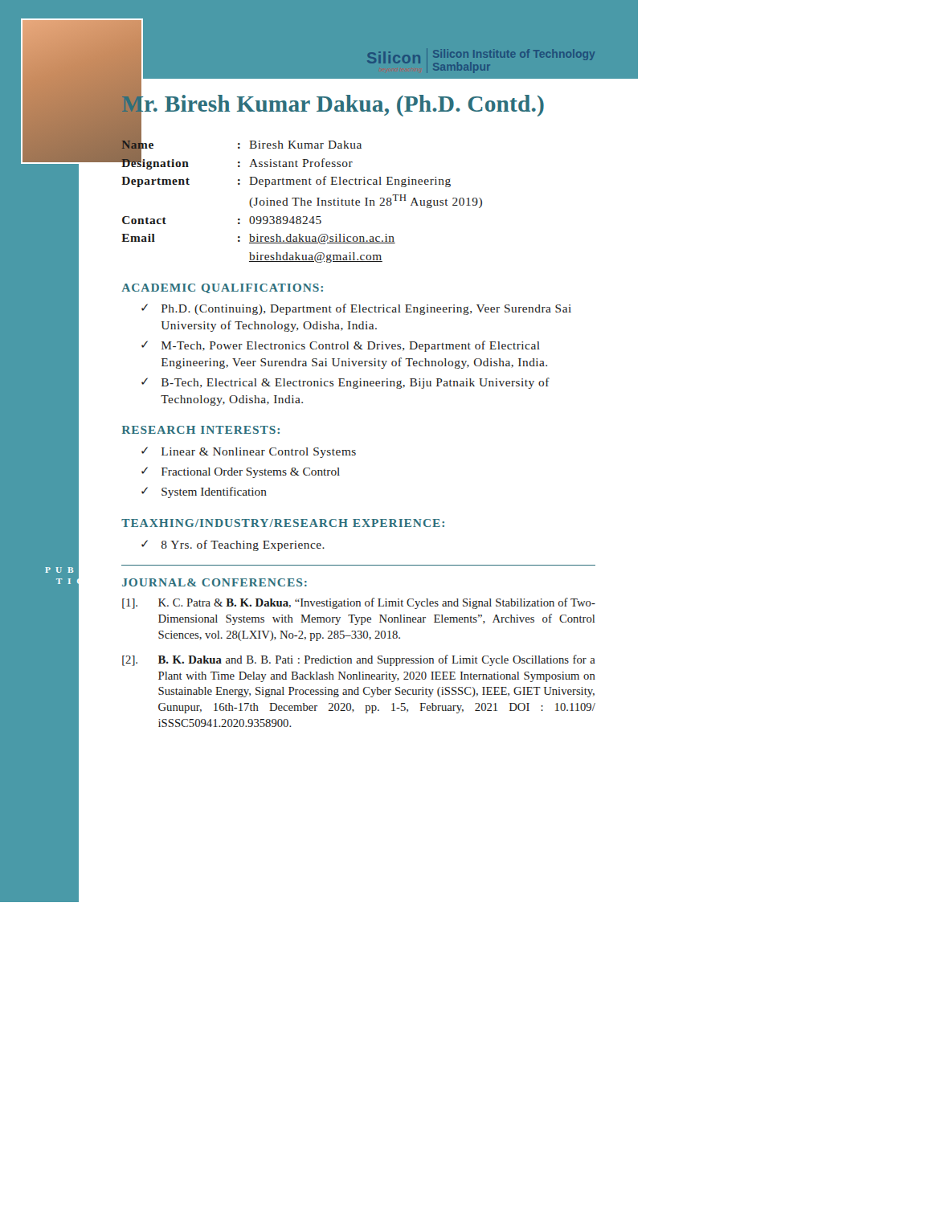Silicon
beyond teaching
Silicon Institute of Technology
Sambalpur
Mr. Biresh Kumar Dakua, (Ph.D. Contd.)
| Name | : | Biresh Kumar Dakua |
| Designation | : | Assistant Professor |
| Department | : | Department of Electrical Engineering |
| | | (Joined The Institute In 28 TH August 2019) |
| Contact | : | 09938948245 |
| Email | : | biresh.dakua@silicon.ac.in |
| | | bireshdakua@gmail.com |
Academic Qualifications:
Ph.D. (Continuing), Department of Electrical Engineering, Veer Surendra Sai University of Technology, Odisha, India.
M-Tech, Power Electronics Control & Drives, Department of Electrical Engineering, Veer Surendra Sai University of Technology, Odisha, India.
B-Tech, Electrical & Electronics Engineering, Biju Patnaik University of Technology, Odisha, India.
Research Interests:
Linear & Nonlinear Control Systems
Fractional Order Systems & Control
System Identification
Teaxhing/Industry/Research Experience:
8 Yrs. of Teaching Experience.
P U B L I C A T I O N S
Journal& Conferences:
K. C. Patra & B. K. Dakua, “Investigation of Limit Cycles and Signal Stabilization of Two-Dimensional Systems with Memory Type Nonlinear Elements”, Archives of Control Sciences, vol. 28(LXIV), No-2, pp. 285–330, 2018.
B. K. Dakua and B. B. Pati : Prediction and Suppression of Limit Cycle Oscillations for a Plant with Time Delay and Backlash Nonlinearity, 2020 IEEE International Symposium on Sustainable Energy, Signal Processing and Cyber Security (iSSSC), IEEE, GIET University, Gunupur, 16th-17th December 2020, pp. 1-5, February, 2021 DOI : 10.1109/ iSSSC50941.2020.9358900.